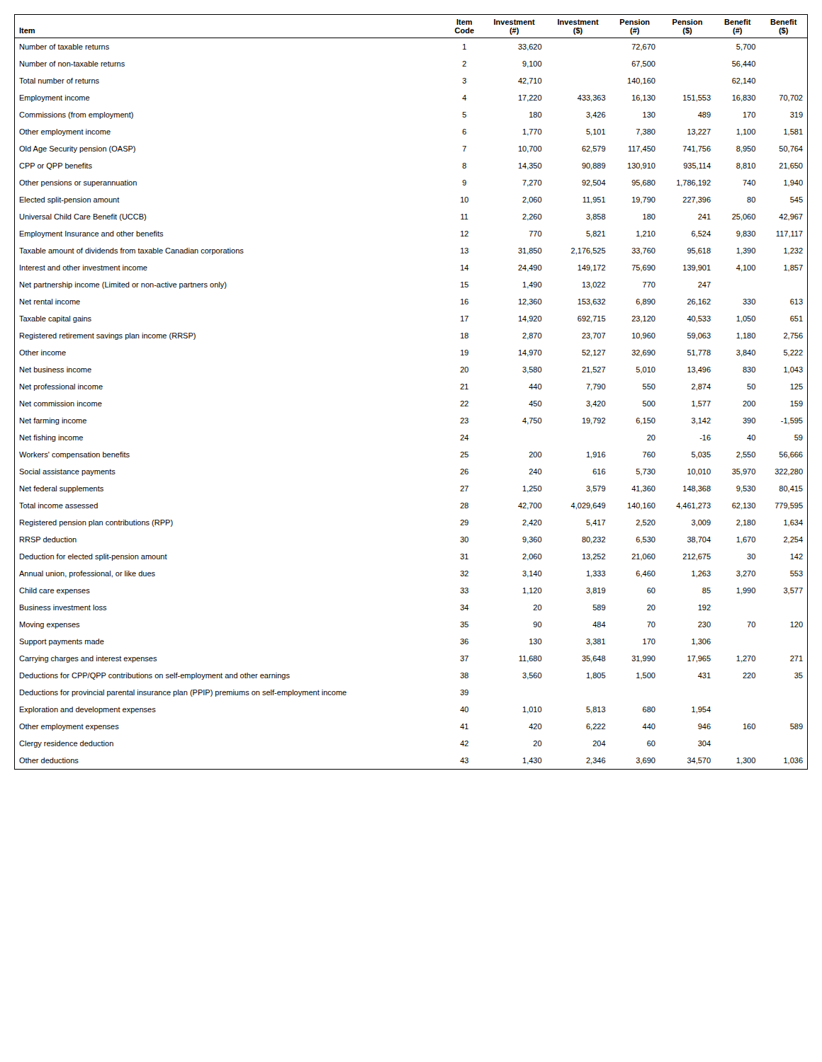| Item | Item Code | Investment (#) | Investment ($) | Pension (#) | Pension ($) | Benefit (#) | Benefit ($) |
| --- | --- | --- | --- | --- | --- | --- | --- |
| Number of taxable returns | 1 | 33,620 | | 72,670 | | 5,700 | |
| Number of non-taxable returns | 2 | 9,100 | | 67,500 | | 56,440 | |
| Total number of returns | 3 | 42,710 | | 140,160 | | 62,140 | |
| Employment income | 4 | 17,220 | 433,363 | 16,130 | 151,553 | 16,830 | 70,702 |
| Commissions (from employment) | 5 | 180 | 3,426 | 130 | 489 | 170 | 319 |
| Other employment income | 6 | 1,770 | 5,101 | 7,380 | 13,227 | 1,100 | 1,581 |
| Old Age Security pension (OASP) | 7 | 10,700 | 62,579 | 117,450 | 741,756 | 8,950 | 50,764 |
| CPP or QPP benefits | 8 | 14,350 | 90,889 | 130,910 | 935,114 | 8,810 | 21,650 |
| Other pensions or superannuation | 9 | 7,270 | 92,504 | 95,680 | 1,786,192 | 740 | 1,940 |
| Elected split-pension amount | 10 | 2,060 | 11,951 | 19,790 | 227,396 | 80 | 545 |
| Universal Child Care Benefit (UCCB) | 11 | 2,260 | 3,858 | 180 | 241 | 25,060 | 42,967 |
| Employment Insurance and other benefits | 12 | 770 | 5,821 | 1,210 | 6,524 | 9,830 | 117,117 |
| Taxable amount of dividends from taxable Canadian corporations | 13 | 31,850 | 2,176,525 | 33,760 | 95,618 | 1,390 | 1,232 |
| Interest and other investment income | 14 | 24,490 | 149,172 | 75,690 | 139,901 | 4,100 | 1,857 |
| Net partnership income (Limited or non-active partners only) | 15 | 1,490 | 13,022 | 770 | 247 | | |
| Net rental income | 16 | 12,360 | 153,632 | 6,890 | 26,162 | 330 | 613 |
| Taxable capital gains | 17 | 14,920 | 692,715 | 23,120 | 40,533 | 1,050 | 651 |
| Registered retirement savings plan income (RRSP) | 18 | 2,870 | 23,707 | 10,960 | 59,063 | 1,180 | 2,756 |
| Other income | 19 | 14,970 | 52,127 | 32,690 | 51,778 | 3,840 | 5,222 |
| Net business income | 20 | 3,580 | 21,527 | 5,010 | 13,496 | 830 | 1,043 |
| Net professional income | 21 | 440 | 7,790 | 550 | 2,874 | 50 | 125 |
| Net commission income | 22 | 450 | 3,420 | 500 | 1,577 | 200 | 159 |
| Net farming income | 23 | 4,750 | 19,792 | 6,150 | 3,142 | 390 | -1,595 |
| Net fishing income | 24 | | | 20 | -16 | 40 | 59 |
| Workers' compensation benefits | 25 | 200 | 1,916 | 760 | 5,035 | 2,550 | 56,666 |
| Social assistance payments | 26 | 240 | 616 | 5,730 | 10,010 | 35,970 | 322,280 |
| Net federal supplements | 27 | 1,250 | 3,579 | 41,360 | 148,368 | 9,530 | 80,415 |
| Total income assessed | 28 | 42,700 | 4,029,649 | 140,160 | 4,461,273 | 62,130 | 779,595 |
| Registered pension plan contributions (RPP) | 29 | 2,420 | 5,417 | 2,520 | 3,009 | 2,180 | 1,634 |
| RRSP deduction | 30 | 9,360 | 80,232 | 6,530 | 38,704 | 1,670 | 2,254 |
| Deduction for elected split-pension amount | 31 | 2,060 | 13,252 | 21,060 | 212,675 | 30 | 142 |
| Annual union, professional, or like dues | 32 | 3,140 | 1,333 | 6,460 | 1,263 | 3,270 | 553 |
| Child care expenses | 33 | 1,120 | 3,819 | 60 | 85 | 1,990 | 3,577 |
| Business investment loss | 34 | 20 | 589 | 20 | 192 | | |
| Moving expenses | 35 | 90 | 484 | 70 | 230 | 70 | 120 |
| Support payments made | 36 | 130 | 3,381 | 170 | 1,306 | | |
| Carrying charges and interest expenses | 37 | 11,680 | 35,648 | 31,990 | 17,965 | 1,270 | 271 |
| Deductions for CPP/QPP contributions on self-employment and other earnings | 38 | 3,560 | 1,805 | 1,500 | 431 | 220 | 35 |
| Deductions for provincial parental insurance plan (PPIP) premiums on self-employment income | 39 | | | | | | |
| Exploration and development expenses | 40 | 1,010 | 5,813 | 680 | 1,954 | | |
| Other employment expenses | 41 | 420 | 6,222 | 440 | 946 | 160 | 589 |
| Clergy residence deduction | 42 | 20 | 204 | 60 | 304 | | |
| Other deductions | 43 | 1,430 | 2,346 | 3,690 | 34,570 | 1,300 | 1,036 |